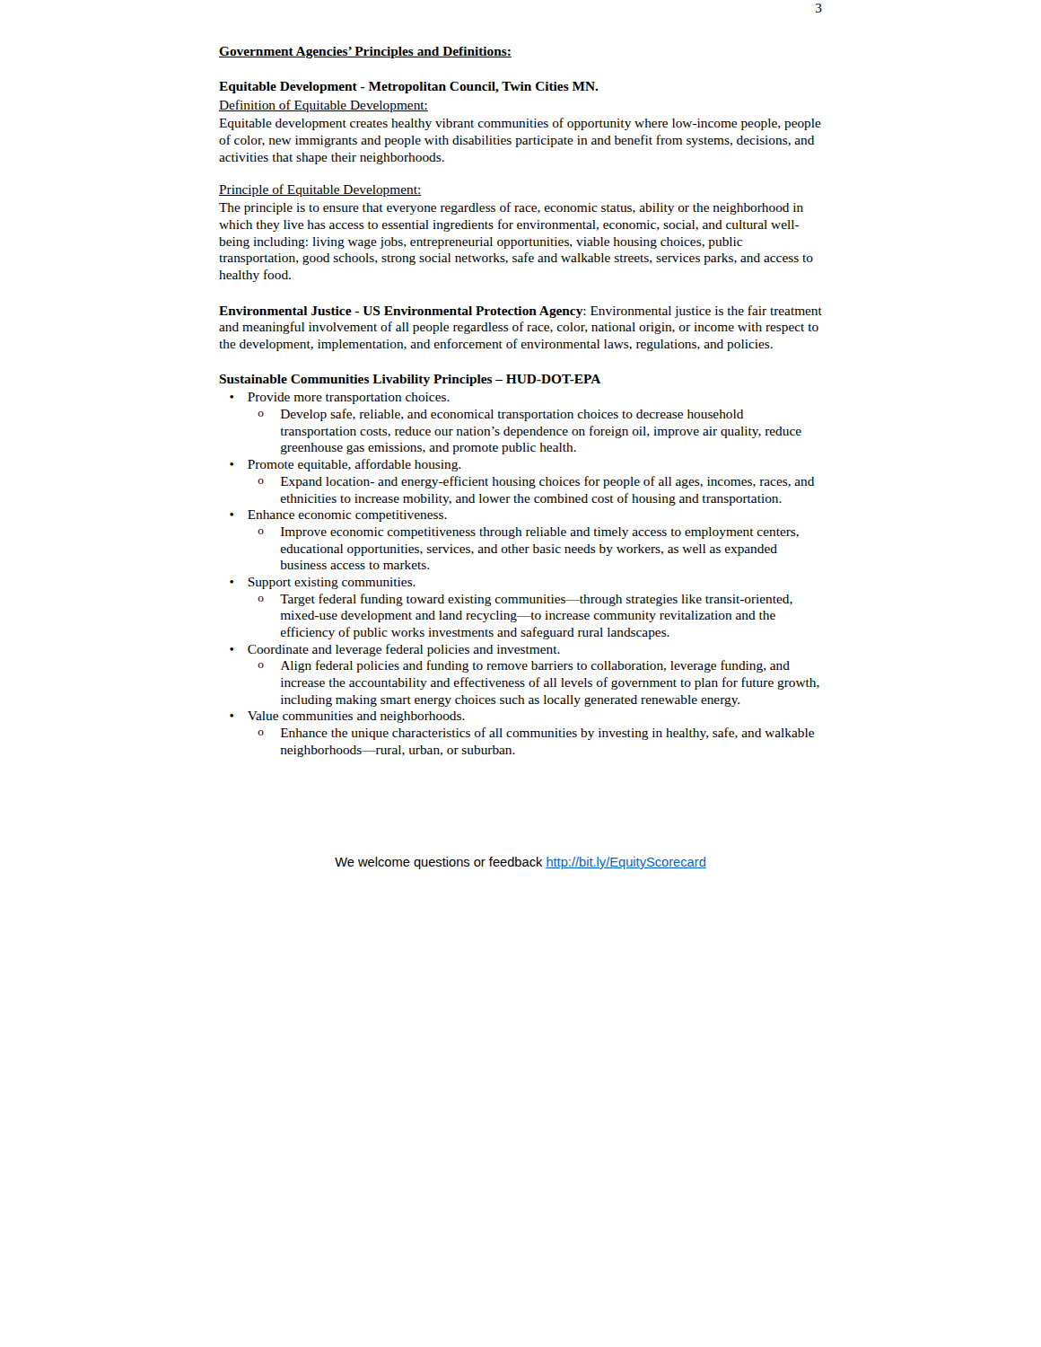3
Government Agencies’ Principles and Definitions:
Equitable Development - Metropolitan Council, Twin Cities MN.
Definition of Equitable Development:
Equitable development creates healthy vibrant communities of opportunity where low-income people, people of color, new immigrants and people with disabilities participate in and benefit from systems, decisions, and activities that shape their neighborhoods.
Principle of Equitable Development:
The principle is to ensure that everyone regardless of race, economic status, ability or the neighborhood in which they live has access to essential ingredients for environmental, economic, social, and cultural well-being including: living wage jobs, entrepreneurial opportunities, viable housing choices, public transportation, good schools, strong social networks, safe and walkable streets, services parks, and access to healthy food.
Environmental Justice - US Environmental Protection Agency: Environmental justice is the fair treatment and meaningful involvement of all people regardless of race, color, national origin, or income with respect to the development, implementation, and enforcement of environmental laws, regulations, and policies.
Sustainable Communities Livability Principles – HUD-DOT-EPA
Provide more transportation choices.
Develop safe, reliable, and economical transportation choices to decrease household transportation costs, reduce our nation’s dependence on foreign oil, improve air quality, reduce greenhouse gas emissions, and promote public health.
Promote equitable, affordable housing.
Expand location- and energy-efficient housing choices for people of all ages, incomes, races, and ethnicities to increase mobility, and lower the combined cost of housing and transportation.
Enhance economic competitiveness.
Improve economic competitiveness through reliable and timely access to employment centers, educational opportunities, services, and other basic needs by workers, as well as expanded business access to markets.
Support existing communities.
Target federal funding toward existing communities—through strategies like transit-oriented, mixed-use development and land recycling—to increase community revitalization and the efficiency of public works investments and safeguard rural landscapes.
Coordinate and leverage federal policies and investment.
Align federal policies and funding to remove barriers to collaboration, leverage funding, and increase the accountability and effectiveness of all levels of government to plan for future growth, including making smart energy choices such as locally generated renewable energy.
Value communities and neighborhoods.
Enhance the unique characteristics of all communities by investing in healthy, safe, and walkable neighborhoods—rural, urban, or suburban.
We welcome questions or feedback http://bit.ly/EquityScorecard